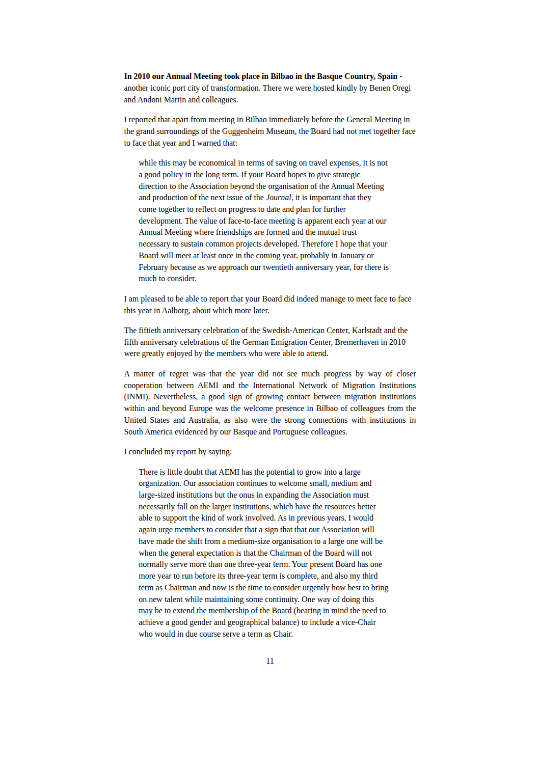In 2010 our Annual Meeting took place in Bilbao in the Basque Country, Spain -another iconic port city of transformation. There we were hosted kindly by Benen Oregi and Andoni Martin and colleagues.
I reported that apart from meeting in Bilbao immediately before the General Meeting in the grand surroundings of the Guggenheim Museum, the Board had not met together face to face that year and I warned that:
while this may be economical in terms of saving on travel expenses, it is not a good policy in the long term. If your Board hopes to give strategic direction to the Association beyond the organisation of the Annual Meeting and production of the next issue of the Journal, it is important that they come together to reflect on progress to date and plan for further development. The value of face-to-face meeting is apparent each year at our Annual Meeting where friendships are formed and the mutual trust necessary to sustain common projects developed. Therefore I hope that your Board will meet at least once in the coming year, probably in January or February because as we approach our twentieth anniversary year, for there is much to consider.
I am pleased to be able to report that your Board did indeed manage to meet face to face this year in Aalborg, about which more later.
The fiftieth anniversary celebration of the Swedish-American Center, Karlstadt and the fifth anniversary celebrations of the German Emigration Center, Bremerhaven in 2010 were greatly enjoyed by the members who were able to attend.
A matter of regret was that the year did not see much progress by way of closer cooperation between AEMI and the International Network of Migration Institutions (INMI). Nevertheless, a good sign of growing contact between migration institutions within and beyond Europe was the welcome presence in Bilbao of colleagues from the United States and Australia, as also were the strong connections with institutions in South America evidenced by our Basque and Portuguese colleagues.
I concluded my report by saying:
There is little doubt that AEMI has the potential to grow into a large organization. Our association continues to welcome small, medium and large-sized institutions but the onus in expanding the Association must necessarily fall on the larger institutions, which have the resources better able to support the kind of work involved. As in previous years, I would again urge members to consider that a sign that that our Association will have made the shift from a medium-size organisation to a large one will be when the general expectation is that the Chairman of the Board will not normally serve more than one three-year term. Your present Board has one more year to run before its three-year term is complete, and also my third term as Chairman and now is the time to consider urgently how best to bring on new talent while maintaining some continuity. One way of doing this may be to extend the membership of the Board (bearing in mind the need to achieve a good gender and geographical balance) to include a vice-Chair who would in due course serve a term as Chair.
11